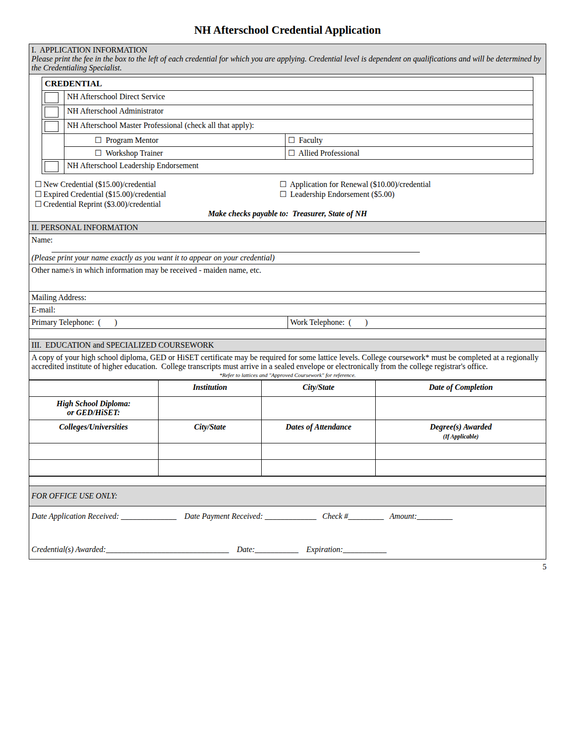NH Afterschool Credential Application
| I. APPLICATION INFORMATION Please print the fee in the box to the left of each credential for which you are applying. Credential level is dependent on qualifications and will be determined by the Credentialing Specialist. |
| / CREDENTIAL / / / NH Afterschool Direct Service / / / NH Afterschool Administrator / / / NH Afterschool Master Professional (check all that apply): / / / ☐ Program Mentor / ☐ Faculty / / / ☐ Workshop Trainer / ☐ Allied Professional / / / NH Afterschool Leadership Endorsement / ☐ New Credential ($15.00)/credential ☐ Application for Renewal ($10.00)/credential ☐ Expired Credential ($15.00)/credential ☐ Leadership Endorsement ($5.00) ☐ Credential Reprint ($3.00)/credential Make checks payable to: Treasurer, State of NH |
| II. PERSONAL INFORMATION |
| Name: (Please print your name exactly as you want it to appear on your credential) |
| Other name/s in which information may be received - maiden name, etc. |
| Mailing Address: |
| E-mail: |
| / Primary Telephone: ( ) / Work Telephone: ( ) / |
| III. EDUCATION and SPECIALIZED COURSEWORK |
| A copy of your high school diploma, GED or HiSET certificate may be required for some lattice levels. College coursework* must be completed at a regionally accredited institute of higher education. College transcripts must arrive in a sealed envelope or electronically from the college registrar's office. *Refer to lattices and "Approved Coursework" for reference. |
| / / Institution / City/State / Date of Completion / / High School Diploma: or GED/HiSET: / / / / / Colleges/Universities / City/State / Dates of Attendance / Degree(s) Awarded (If Applicable) / |
| FOR OFFICE USE ONLY: |
| Date Application Received: ______________ Date Payment Received: _____________ Check #_________ Amount:_________ Credential(s) Awarded:_______________________________ Date:___________ Expiration:___________ |
5